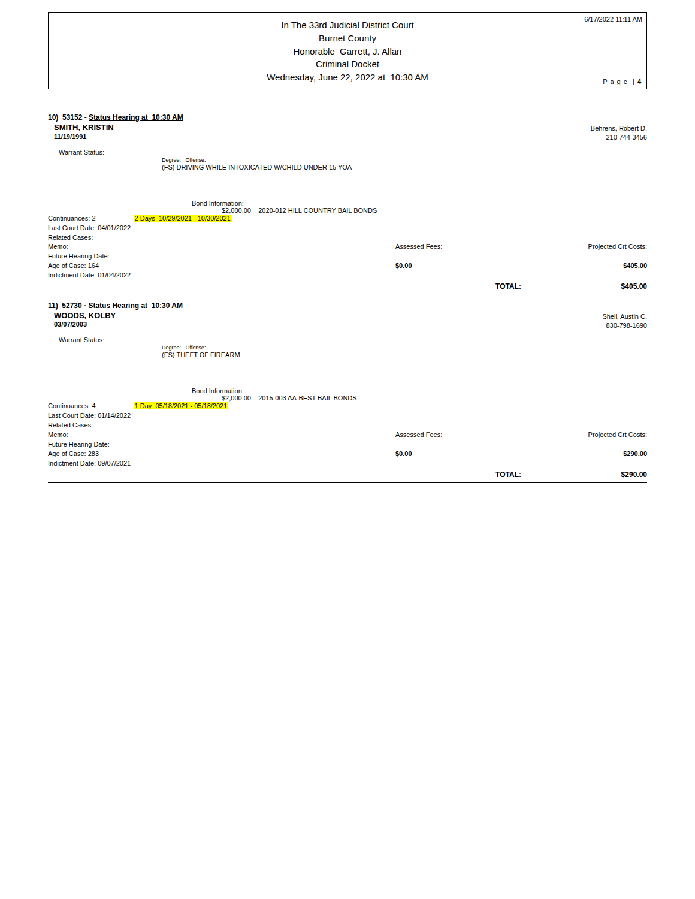6/17/2022 11:11 AM
In The 33rd Judicial District Court
Burnet County
Honorable Garrett, J. Allan
Criminal Docket
Wednesday, June 22, 2022 at 10:30 AM
P a g e | 4
10) 53152 - Status Hearing at 10:30 AM
SMITH, KRISTIN
11/19/1991
Behrens, Robert D.
210-744-3456
Warrant Status:
Degree: Offense:
(FS) DRIVING WHILE INTOXICATED W/CHILD UNDER 15 YOA
Bond Information:
$2,000.00 2020-012 HILL COUNTRY BAIL BONDS
| Continuances: 2 2 Days 10/29/2021 - 10/30/2021 | | |
| Last Court Date: 04/01/2022 | | |
| Related Cases: | | |
| Memo: | Assessed Fees: | Projected Crt Costs: |
| Future Hearing Date: | | |
| Age of Case: 164 | $0.00 | $405.00 |
| Indictment Date: 01/04/2022 | | |
| | TOTAL: | $405.00 |
11) 52730 - Status Hearing at 10:30 AM
WOODS, KOLBY
03/07/2003
Shell, Austin C.
830-798-1690
Warrant Status:
Degree: Offense:
(FS) THEFT OF FIREARM
Bond Information:
$2,000.00 2015-003 AA-BEST BAIL BONDS
| Continuances: 4 1 Day 05/18/2021 - 05/18/2021 | | |
| Last Court Date: 01/14/2022 | | |
| Related Cases: | | |
| Memo: | Assessed Fees: | Projected Crt Costs: |
| Future Hearing Date: | | |
| Age of Case: 283 | $0.00 | $290.00 |
| Indictment Date: 09/07/2021 | | |
| | TOTAL: | $290.00 |